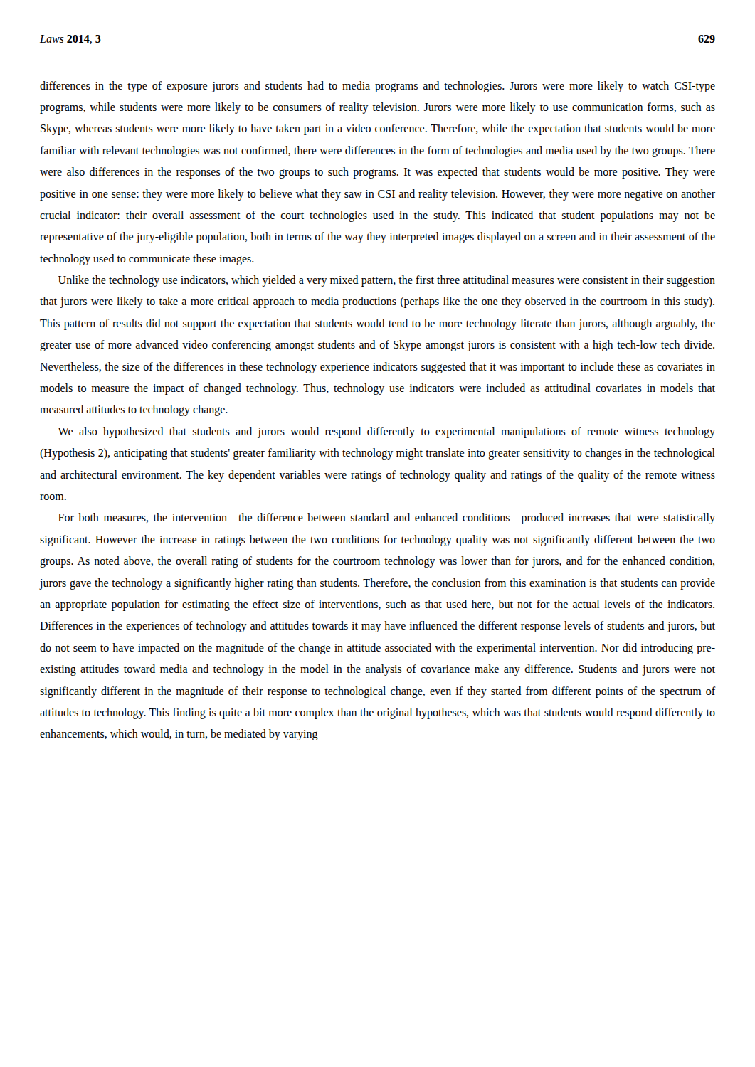Laws 2014, 3 629
differences in the type of exposure jurors and students had to media programs and technologies. Jurors were more likely to watch CSI-type programs, while students were more likely to be consumers of reality television. Jurors were more likely to use communication forms, such as Skype, whereas students were more likely to have taken part in a video conference. Therefore, while the expectation that students would be more familiar with relevant technologies was not confirmed, there were differences in the form of technologies and media used by the two groups. There were also differences in the responses of the two groups to such programs. It was expected that students would be more positive. They were positive in one sense: they were more likely to believe what they saw in CSI and reality television. However, they were more negative on another crucial indicator: their overall assessment of the court technologies used in the study. This indicated that student populations may not be representative of the jury-eligible population, both in terms of the way they interpreted images displayed on a screen and in their assessment of the technology used to communicate these images.
Unlike the technology use indicators, which yielded a very mixed pattern, the first three attitudinal measures were consistent in their suggestion that jurors were likely to take a more critical approach to media productions (perhaps like the one they observed in the courtroom in this study). This pattern of results did not support the expectation that students would tend to be more technology literate than jurors, although arguably, the greater use of more advanced video conferencing amongst students and of Skype amongst jurors is consistent with a high tech-low tech divide. Nevertheless, the size of the differences in these technology experience indicators suggested that it was important to include these as covariates in models to measure the impact of changed technology. Thus, technology use indicators were included as attitudinal covariates in models that measured attitudes to technology change.
We also hypothesized that students and jurors would respond differently to experimental manipulations of remote witness technology (Hypothesis 2), anticipating that students' greater familiarity with technology might translate into greater sensitivity to changes in the technological and architectural environment. The key dependent variables were ratings of technology quality and ratings of the quality of the remote witness room.
For both measures, the intervention—the difference between standard and enhanced conditions—produced increases that were statistically significant. However the increase in ratings between the two conditions for technology quality was not significantly different between the two groups. As noted above, the overall rating of students for the courtroom technology was lower than for jurors, and for the enhanced condition, jurors gave the technology a significantly higher rating than students. Therefore, the conclusion from this examination is that students can provide an appropriate population for estimating the effect size of interventions, such as that used here, but not for the actual levels of the indicators. Differences in the experiences of technology and attitudes towards it may have influenced the different response levels of students and jurors, but do not seem to have impacted on the magnitude of the change in attitude associated with the experimental intervention. Nor did introducing pre-existing attitudes toward media and technology in the model in the analysis of covariance make any difference. Students and jurors were not significantly different in the magnitude of their response to technological change, even if they started from different points of the spectrum of attitudes to technology. This finding is quite a bit more complex than the original hypotheses, which was that students would respond differently to enhancements, which would, in turn, be mediated by varying